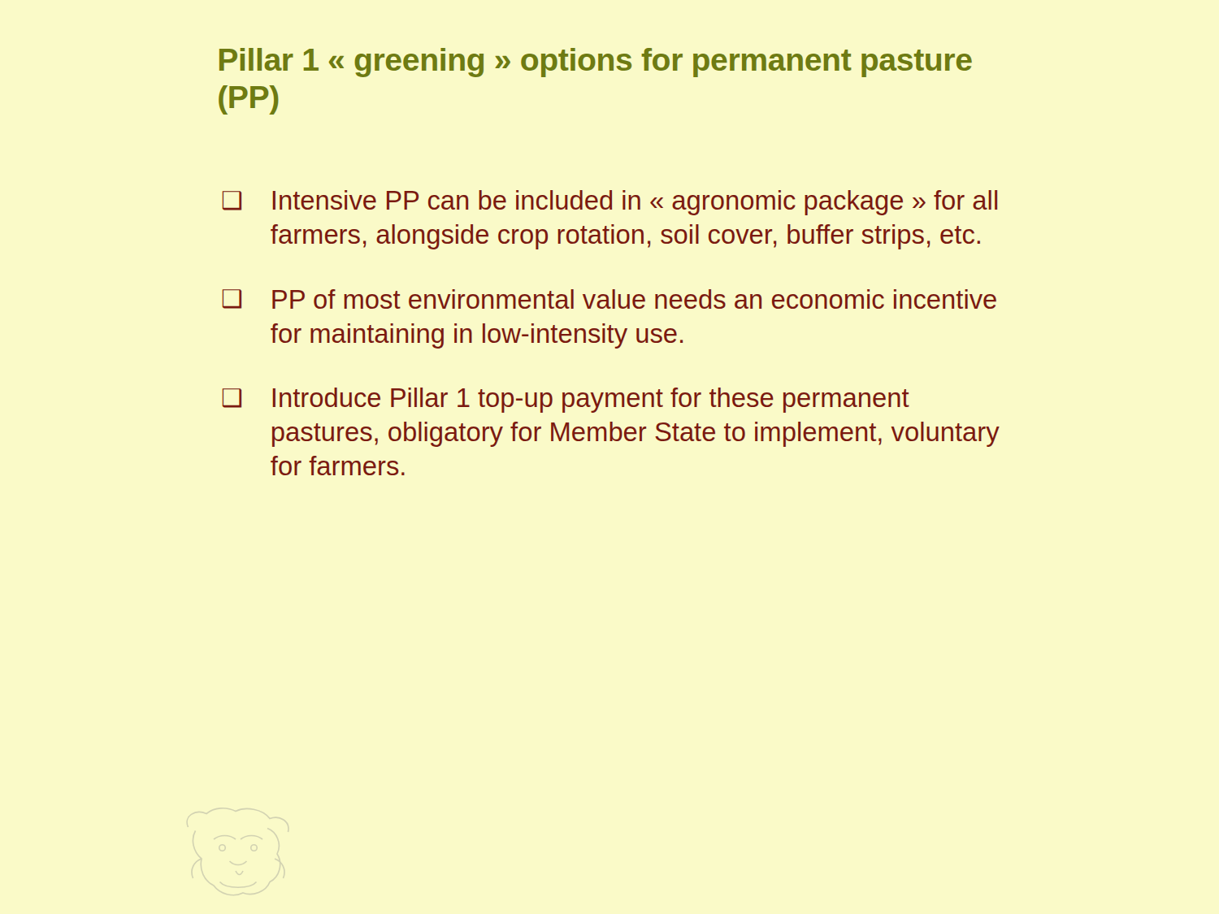Pillar 1 « greening » options for permanent pasture (PP)
Intensive PP can be included in « agronomic package » for all farmers, alongside crop rotation, soil cover, buffer strips, etc.
PP of most environmental value needs an economic incentive for maintaining in low-intensity use.
Introduce Pillar 1 top-up payment for these permanent pastures, obligatory for Member State to implement, voluntary for farmers.